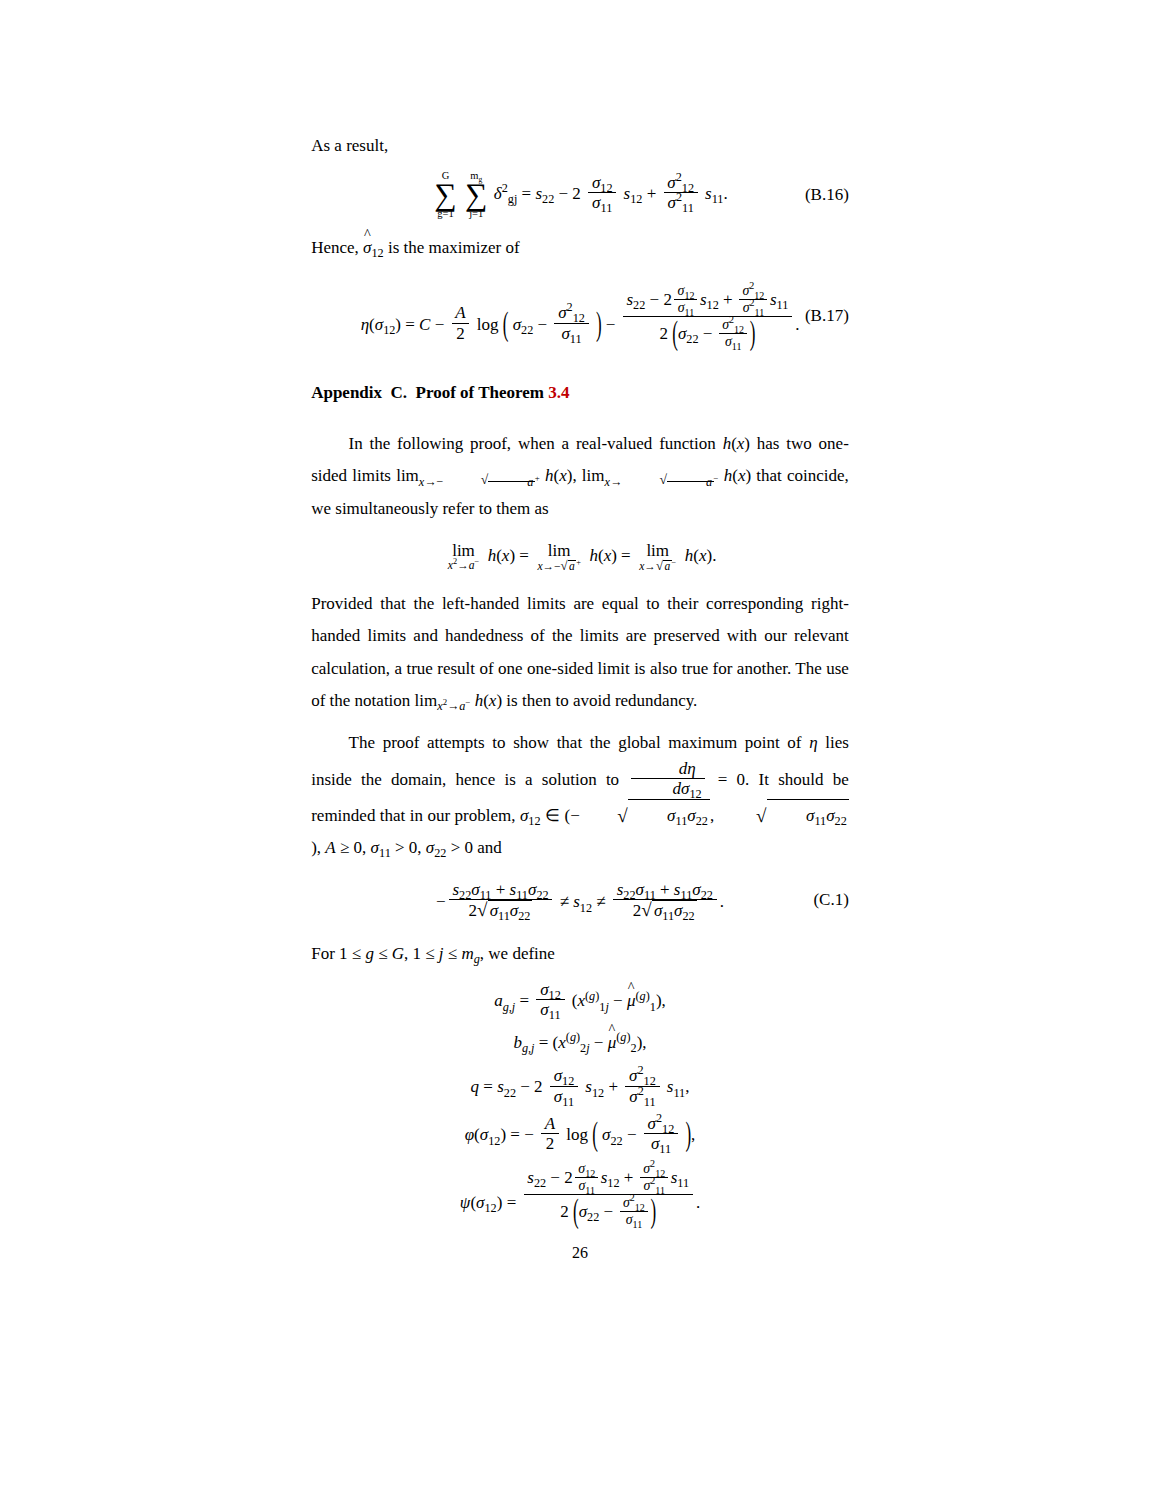As a result,
G∑g=1 mg∑j=1 δ2gj = s22 − 2 σ12 σ11 s12 + σ212 σ211 s11. (B.16)
Hence, σ12 is the maximizer of
η(σ12) = C − A 2 log ( σ22 − σ212 σ11 ) − s22 − 2σ12 σ11 s12 + σ212 σ211 s112 (σ22 − σ212 σ11). (B.17)
Appendix C. Proof of Theorem 3.4
In the following proof, when a real-valued function h(x) has two one-sided limits limx→−a+ h(x), limx→a− h(x) that coincide, we simultaneously refer to them as
lim x2→a− h(x) = lim x→−a+ h(x) = lim x→a− h(x).
Provided that the left-handed limits are equal to their corresponding right-handed limits and handedness of the limits are preserved with our relevant calculation, a true result of one one-sided limit is also true for another. The use of the notation limx2→a− h(x) is then to avoid redundancy.
The proof attempts to show that the global maximum point of η lies inside the domain, hence is a solution to dη dσ12 = 0. It should be reminded that in our problem, σ12 ∈ (−σ11σ22, σ11σ22), A ≥ 0, σ11 > 0, σ22 > 0 and
−s22σ11 + s11σ222σ11σ22 ≠ s12 ≠ s22σ11 + s11σ222σ11σ22. (C.1)
For 1 ≤ g ≤ G, 1 ≤ j ≤ mg, we define
ag,j = σ12 σ11 (x(g)1j − μ(g)1),
bg,j = (x(g)2j − μ(g)2),
q = s22 − 2 σ12 σ11 s12 + σ212 σ211 s11,
φ(σ12) = − A 2 log ( σ22 − σ212 σ11 ),
ψ(σ12) = s22 − 2σ12 σ11 s12 + σ212 σ211 s112 (σ22 − σ212 σ11).
26